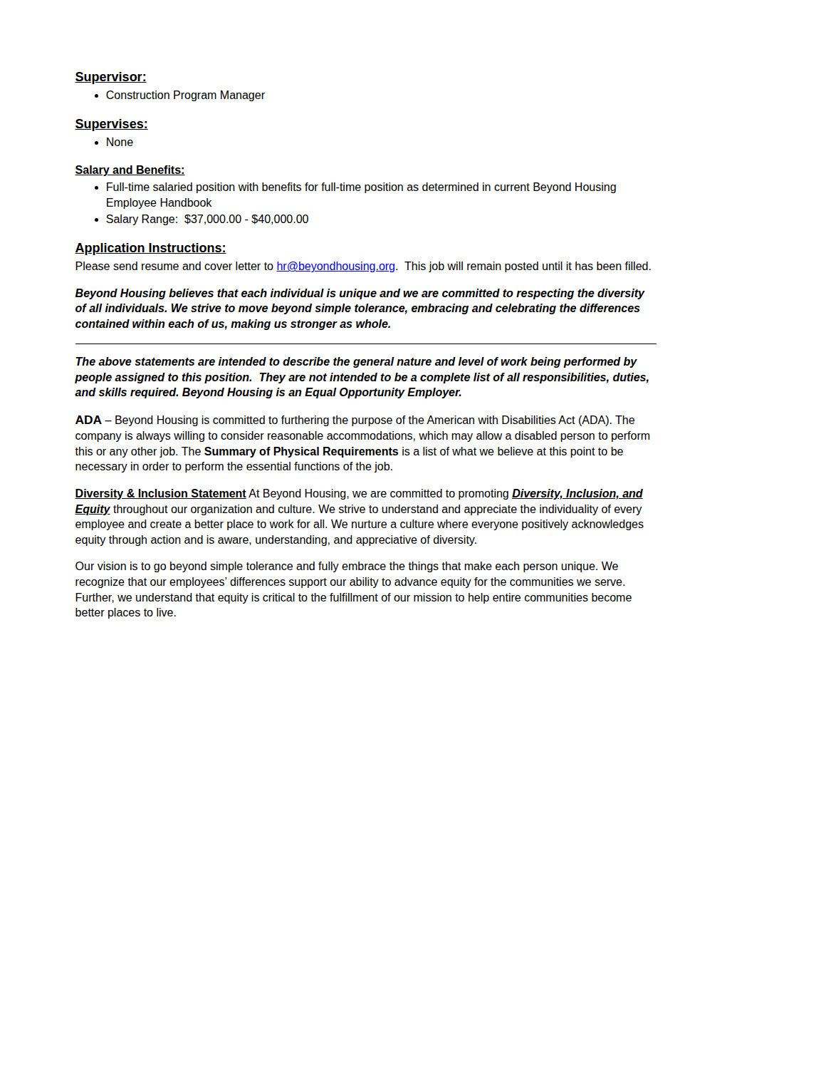Supervisor:
Construction Program Manager
Supervises:
None
Salary and Benefits:
Full-time salaried position with benefits for full-time position as determined in current Beyond Housing Employee Handbook
Salary Range: $37,000.00 - $40,000.00
Application Instructions:
Please send resume and cover letter to hr@beyondhousing.org. This job will remain posted until it has been filled.
Beyond Housing believes that each individual is unique and we are committed to respecting the diversity of all individuals. We strive to move beyond simple tolerance, embracing and celebrating the differences contained within each of us, making us stronger as whole.
The above statements are intended to describe the general nature and level of work being performed by people assigned to this position. They are not intended to be a complete list of all responsibilities, duties, and skills required. Beyond Housing is an Equal Opportunity Employer.
ADA – Beyond Housing is committed to furthering the purpose of the American with Disabilities Act (ADA). The company is always willing to consider reasonable accommodations, which may allow a disabled person to perform this or any other job. The Summary of Physical Requirements is a list of what we believe at this point to be necessary in order to perform the essential functions of the job.
Diversity & Inclusion Statement At Beyond Housing, we are committed to promoting Diversity, Inclusion, and Equity throughout our organization and culture. We strive to understand and appreciate the individuality of every employee and create a better place to work for all. We nurture a culture where everyone positively acknowledges equity through action and is aware, understanding, and appreciative of diversity.
Our vision is to go beyond simple tolerance and fully embrace the things that make each person unique. We recognize that our employees’ differences support our ability to advance equity for the communities we serve. Further, we understand that equity is critical to the fulfillment of our mission to help entire communities become better places to live.